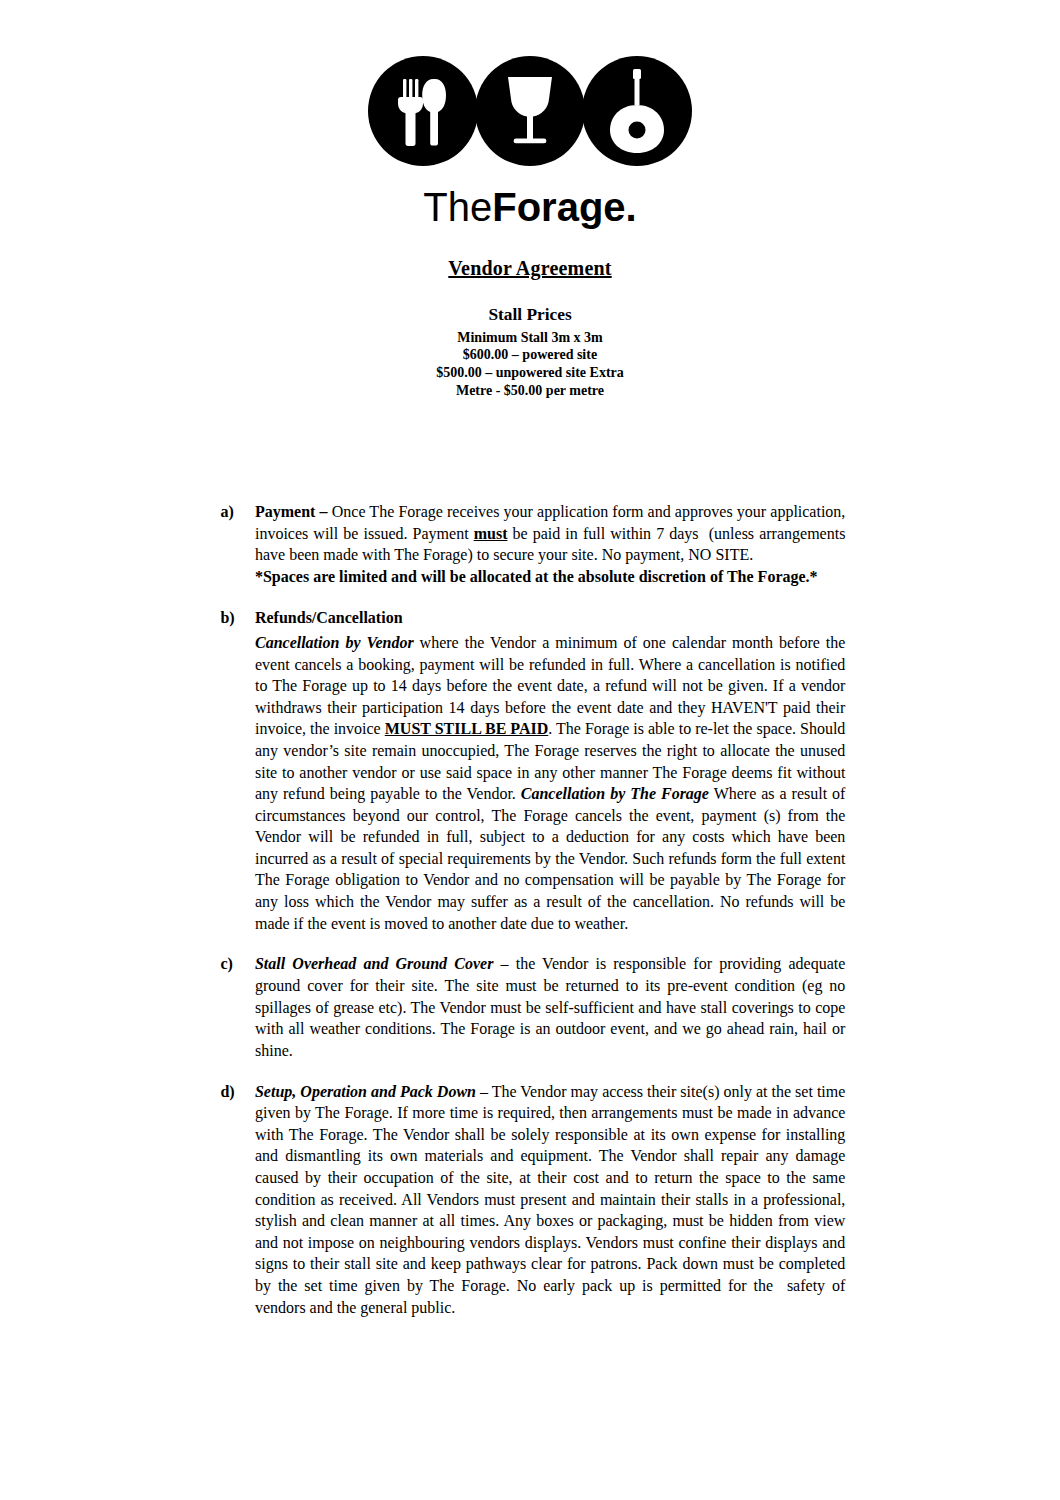TheForage.
Vendor Agreement
Stall Prices
Minimum Stall 3m x 3m
$600.00 – powered site
$500.00 – unpowered site Extra
Metre - $50.00 per metre
a) Payment – Once The Forage receives your application form and approves your application, invoices will be issued. Payment must be paid in full within 7 days (unless arrangements have been made with The Forage) to secure your site. No payment, NO SITE.
*Spaces are limited and will be allocated at the absolute discretion of The Forage.*
b) Refunds/Cancellation
Cancellation by Vendor where the Vendor a minimum of one calendar month before the event cancels a booking, payment will be refunded in full. Where a cancellation is notified to The Forage up to 14 days before the event date, a refund will not be given. If a vendor withdraws their participation 14 days before the event date and they HAVEN'T paid their invoice, the invoice MUST STILL BE PAID. The Forage is able to re-let the space. Should any vendor’s site remain unoccupied, The Forage reserves the right to allocate the unused site to another vendor or use said space in any other manner The Forage deems fit without any refund being payable to the Vendor. Cancellation by The Forage Where as a result of circumstances beyond our control, The Forage cancels the event, payment (s) from the Vendor will be refunded in full, subject to a deduction for any costs which have been incurred as a result of special requirements by the Vendor. Such refunds form the full extent The Forage obligation to Vendor and no compensation will be payable by The Forage for any loss which the Vendor may suffer as a result of the cancellation. No refunds will be made if the event is moved to another date due to weather.
c) Stall Overhead and Ground Cover – the Vendor is responsible for providing adequate ground cover for their site. The site must be returned to its pre-event condition (eg no spillages of grease etc). The Vendor must be self-sufficient and have stall coverings to cope with all weather conditions. The Forage is an outdoor event, and we go ahead rain, hail or shine.
d) Setup, Operation and Pack Down – The Vendor may access their site(s) only at the set time given by The Forage. If more time is required, then arrangements must be made in advance with The Forage. The Vendor shall be solely responsible at its own expense for installing and dismantling its own materials and equipment. The Vendor shall repair any damage caused by their occupation of the site, at their cost and to return the space to the same condition as received. All Vendors must present and maintain their stalls in a professional, stylish and clean manner at all times. Any boxes or packaging, must be hidden from view and not impose on neighbouring vendors displays. Vendors must confine their displays and signs to their stall site and keep pathways clear for patrons. Pack down must be completed by the set time given by The Forage. No early pack up is permitted for the safety of vendors and the general public.